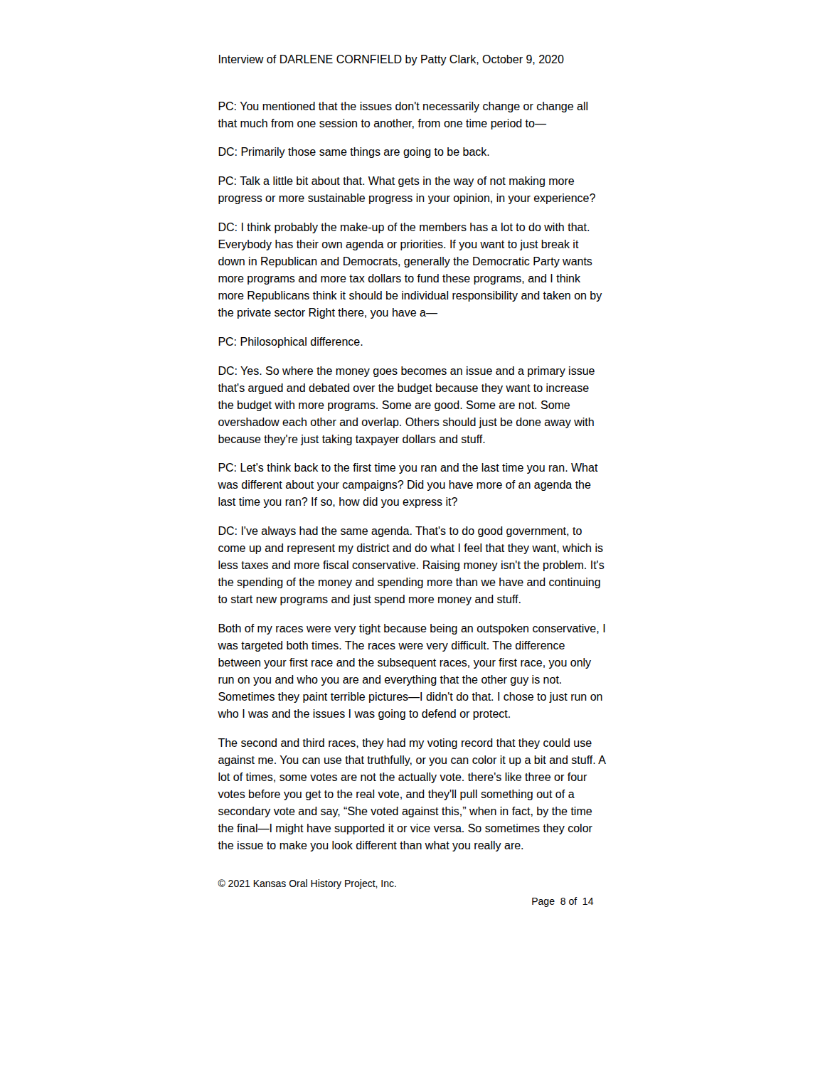Interview of DARLENE CORNFIELD by Patty Clark, October 9, 2020
PC: You mentioned that the issues don't necessarily change or change all that much from one session to another, from one time period to—
DC: Primarily those same things are going to be back.
PC: Talk a little bit about that. What gets in the way of not making more progress or more sustainable progress in your opinion, in your experience?
DC: I think probably the make-up of the members has a lot to do with that. Everybody has their own agenda or priorities. If you want to just break it down in Republican and Democrats, generally the Democratic Party wants more programs and more tax dollars to fund these programs, and I think more Republicans think it should be individual responsibility and taken on by the private sector Right there, you have a—
PC: Philosophical difference.
DC: Yes. So where the money goes becomes an issue and a primary issue that's argued and debated over the budget because they want to increase the budget with more programs. Some are good. Some are not. Some overshadow each other and overlap. Others should just be done away with because they're just taking taxpayer dollars and stuff.
PC: Let's think back to the first time you ran and the last time you ran. What was different about your campaigns? Did you have more of an agenda the last time you ran? If so, how did you express it?
DC: I've always had the same agenda. That's to do good government, to come up and represent my district and do what I feel that they want, which is less taxes and more fiscal conservative. Raising money isn't the problem. It's the spending of the money and spending more than we have and continuing to start new programs and just spend more money and stuff.
Both of my races were very tight because being an outspoken conservative, I was targeted both times. The races were very difficult. The difference between your first race and the subsequent races, your first race, you only run on you and who you are and everything that the other guy is not. Sometimes they paint terrible pictures—I didn't do that. I chose to just run on who I was and the issues I was going to defend or protect.
The second and third races, they had my voting record that they could use against me. You can use that truthfully, or you can color it up a bit and stuff. A lot of times, some votes are not the actually vote. there's like three or four votes before you get to the real vote, and they'll pull something out of a secondary vote and say, “She voted against this,” when in fact, by the time the final—I might have supported it or vice versa. So sometimes they color the issue to make you look different than what you really are.
© 2021 Kansas Oral History Project, Inc.
Page 8 of 14